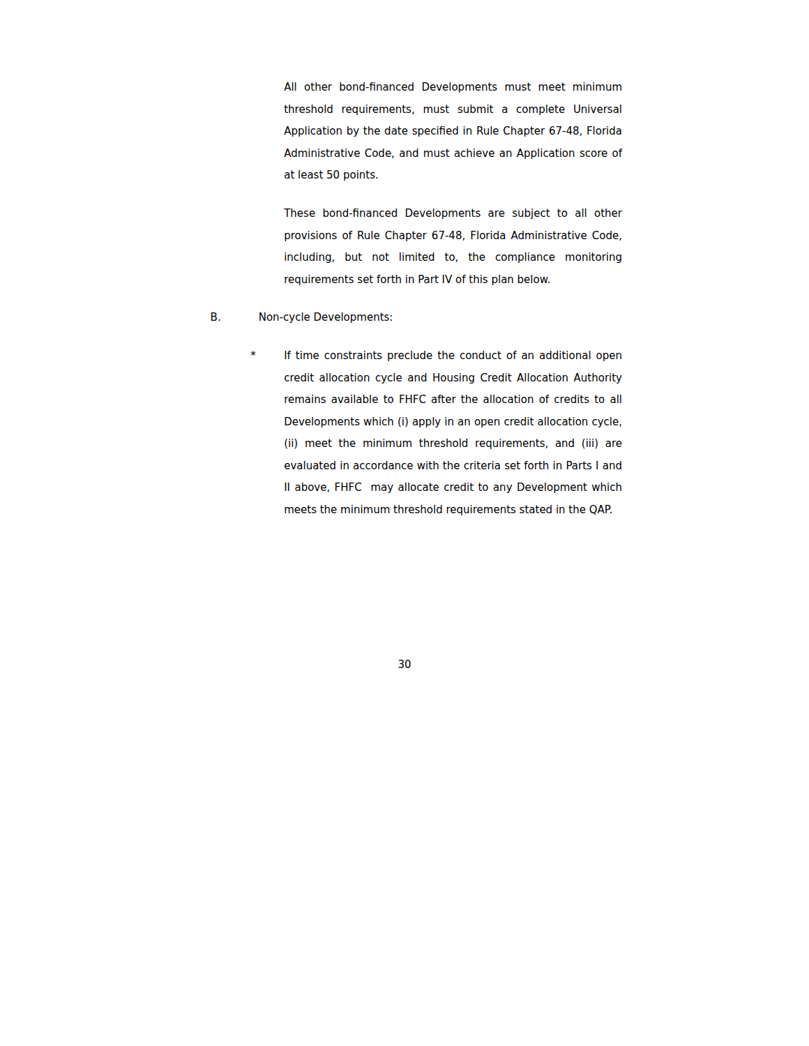All other bond-financed Developments must meet minimum threshold requirements, must submit a complete Universal Application by the date specified in Rule Chapter 67-48, Florida Administrative Code, and must achieve an Application score of at least 50 points.
These bond-financed Developments are subject to all other provisions of Rule Chapter 67-48, Florida Administrative Code, including, but not limited to, the compliance monitoring requirements set forth in Part IV of this plan below.
B.
Non-cycle Developments:
*
If time constraints preclude the conduct of an additional open credit allocation cycle and Housing Credit Allocation Authority remains available to FHFC after the allocation of credits to all Developments which (i) apply in an open credit allocation cycle, (ii) meet the minimum threshold requirements, and (iii) are evaluated in accordance with the criteria set forth in Parts I and II above, FHFC may allocate credit to any Development which meets the minimum threshold requirements stated in the QAP.
30